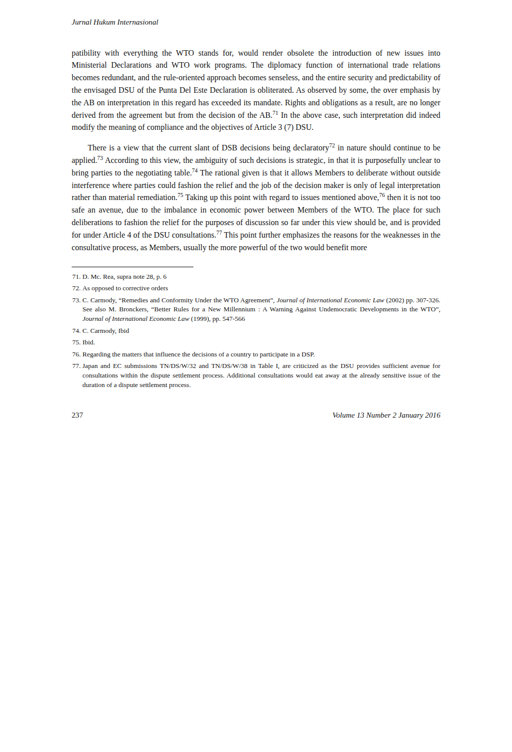Jurnal Hukum Internasional
patibility with everything the WTO stands for, would render obsolete the introduction of new issues into Ministerial Declarations and WTO work programs. The diplomacy function of international trade relations becomes redundant, and the rule-oriented approach becomes senseless, and the entire security and predictability of the envisaged DSU of the Punta Del Este Declaration is obliterated. As observed by some, the over emphasis by the AB on interpretation in this regard has exceeded its mandate. Rights and obligations as a result, are no longer derived from the agreement but from the decision of the AB.71 In the above case, such interpretation did indeed modify the meaning of compliance and the objectives of Article 3 (7) DSU.
There is a view that the current slant of DSB decisions being declaratory72 in nature should continue to be applied.73 According to this view, the ambiguity of such decisions is strategic, in that it is purposefully unclear to bring parties to the negotiating table.74 The rational given is that it allows Members to deliberate without outside interference where parties could fashion the relief and the job of the decision maker is only of legal interpretation rather than material remediation.75 Taking up this point with regard to issues mentioned above,76 then it is not too safe an avenue, due to the imbalance in economic power between Members of the WTO. The place for such deliberations to fashion the relief for the purposes of discussion so far under this view should be, and is provided for under Article 4 of the DSU consultations.77 This point further emphasizes the reasons for the weaknesses in the consultative process, as Members, usually the more powerful of the two would benefit more
D. Mc. Rea, supra note 28, p. 6
As opposed to corrective orders
C. Carmody, “Remedies and Conformity Under the WTO Agreement”, Journal of International Economic Law (2002) pp. 307-326. See also M. Bronckers, “Better Rules for a New Millennium : A Warning Against Undemocratic Developments in the WTO”, Journal of International Economic Law (1999), pp. 547-566
C. Carmody, Ibid
Ibid.
Regarding the matters that influence the decisions of a country to participate in a DSP.
Japan and EC submissions TN/DS/W/32 and TN/DS/W/38 in Table I, are criticized as the DSU provides sufficient avenue for consultations within the dispute settlement process. Additional consultations would eat away at the already sensitive issue of the duration of a dispute settlement process.
237 Volume 13 Number 2 January 2016